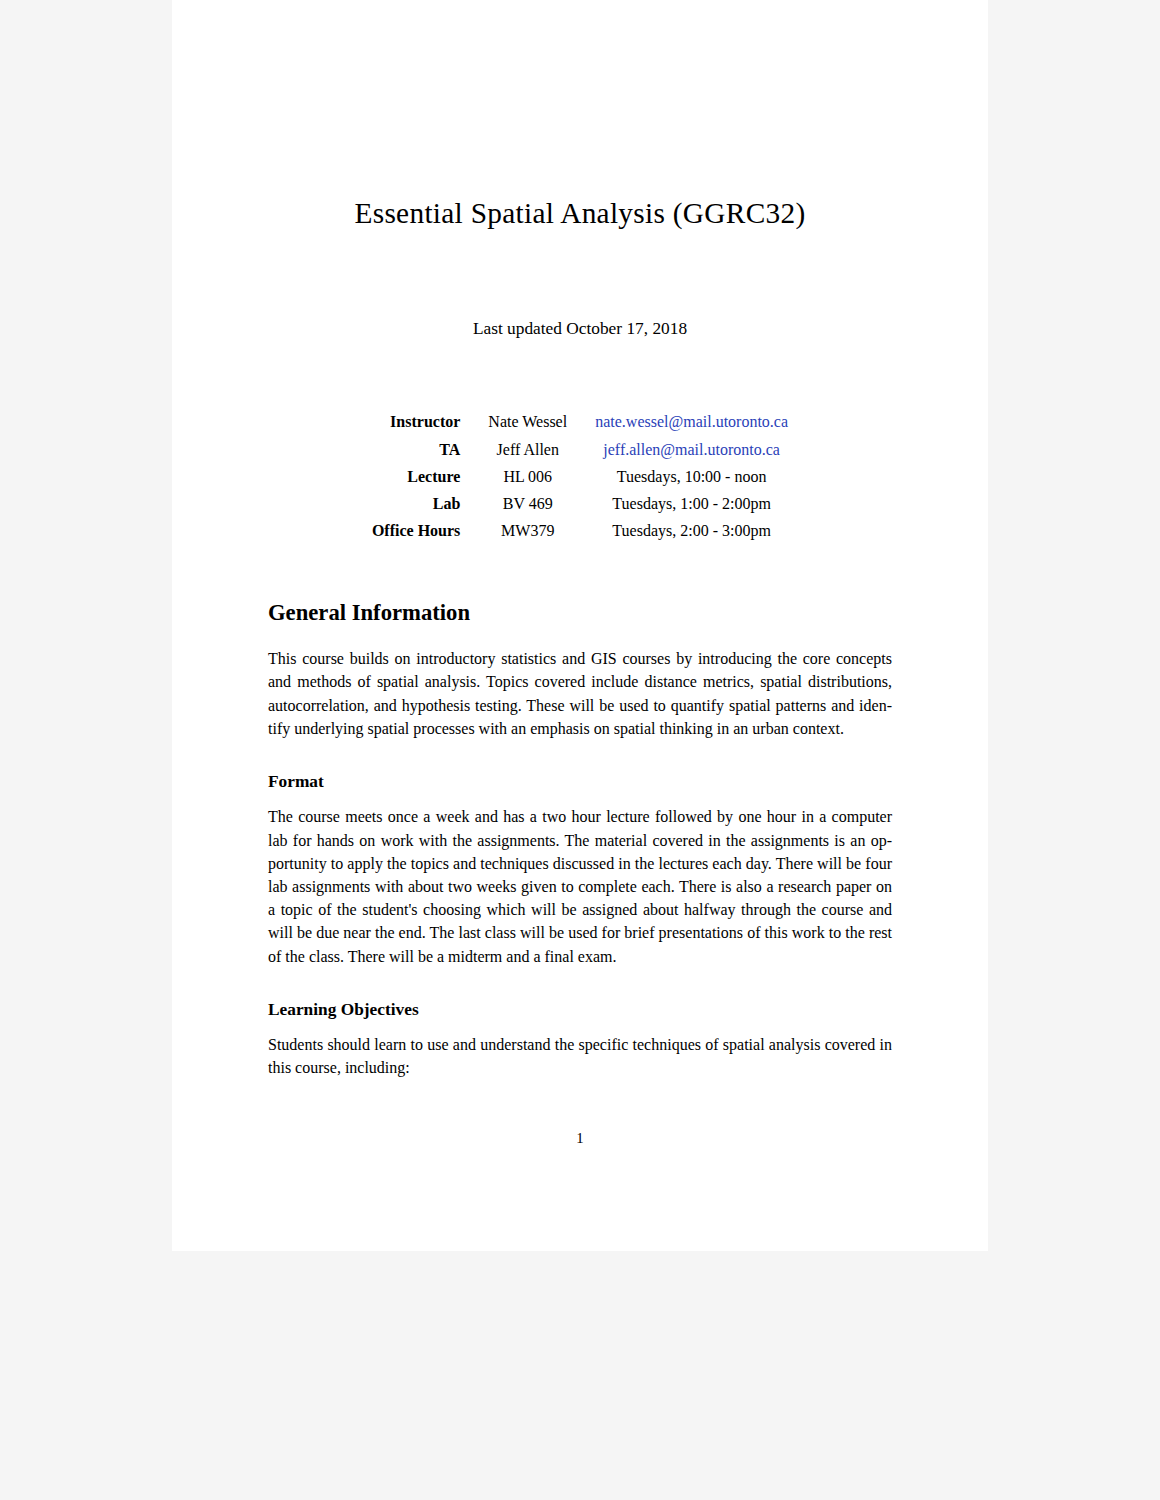Essential Spatial Analysis (GGRC32)
Last updated October 17, 2018
| Instructor | Nate Wessel | nate.wessel@mail.utoronto.ca |
| TA | Jeff Allen | jeff.allen@mail.utoronto.ca |
| Lecture | HL 006 | Tuesdays, 10:00 - noon |
| Lab | BV 469 | Tuesdays, 1:00 - 2:00pm |
| Office Hours | MW379 | Tuesdays, 2:00 - 3:00pm |
General Information
This course builds on introductory statistics and GIS courses by introducing the core concepts and methods of spatial analysis. Topics covered include distance metrics, spatial distributions, autocorrelation, and hypothesis testing. These will be used to quantify spatial patterns and identify underlying spatial processes with an emphasis on spatial thinking in an urban context.
Format
The course meets once a week and has a two hour lecture followed by one hour in a computer lab for hands on work with the assignments. The material covered in the assignments is an opportunity to apply the topics and techniques discussed in the lectures each day. There will be four lab assignments with about two weeks given to complete each. There is also a research paper on a topic of the student's choosing which will be assigned about halfway through the course and will be due near the end. The last class will be used for brief presentations of this work to the rest of the class. There will be a midterm and a final exam.
Learning Objectives
Students should learn to use and understand the specific techniques of spatial analysis covered in this course, including:
1